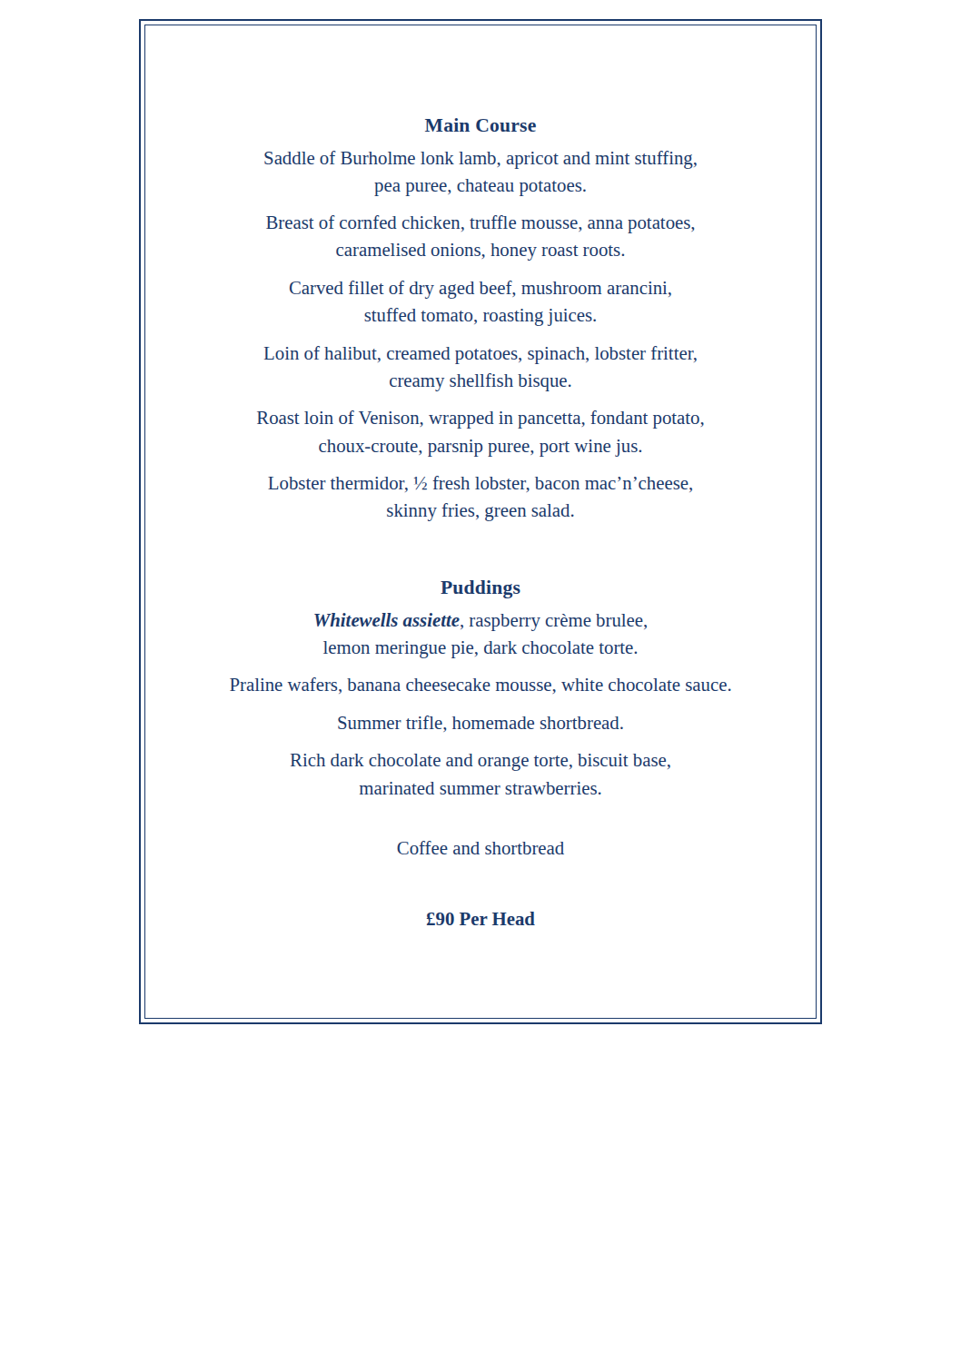Main Course
Saddle of Burholme lonk lamb, apricot and mint stuffing,
pea puree, chateau potatoes.
Breast of cornfed chicken, truffle mousse, anna potatoes,
caramelised onions, honey roast roots.
Carved fillet of dry aged beef, mushroom arancini,
stuffed tomato, roasting juices.
Loin of halibut, creamed potatoes, spinach, lobster fritter,
creamy shellfish bisque.
Roast loin of Venison, wrapped in pancetta, fondant potato,
choux-croute, parsnip puree, port wine jus.
Lobster thermidor, ½ fresh lobster, bacon mac’n’cheese,
skinny fries, green salad.
Puddings
Whitewells assiette, raspberry crème brulee,
lemon meringue pie, dark chocolate torte.
Praline wafers, banana cheesecake mousse, white chocolate sauce.
Summer trifle, homemade shortbread.
Rich dark chocolate and orange torte, biscuit base,
marinated summer strawberries.
Coffee and shortbread
£90 Per Head